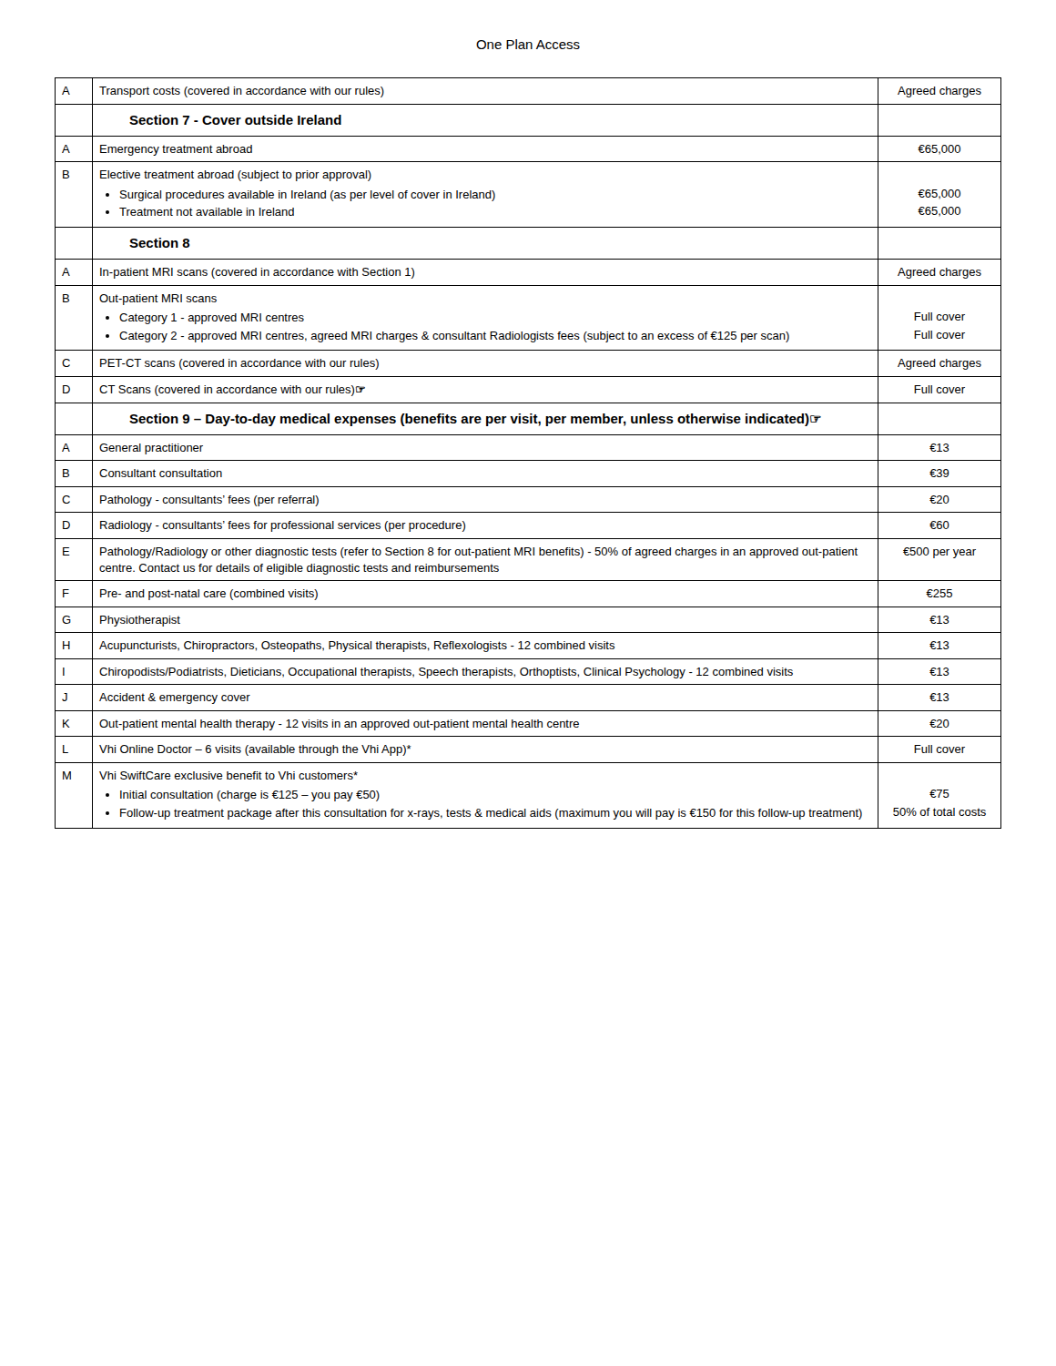One Plan Access
| A | Transport costs (covered in accordance with our rules) | Agreed charges |
| | Section 7 - Cover outside Ireland | |
| A | Emergency treatment abroad | €65,000 |
| B | Elective treatment abroad (subject to prior approval) Surgical procedures available in Ireland (as per level of cover in Ireland) Treatment not available in Ireland | €65,000 €65,000 |
| | Section 8 | |
| A | In-patient MRI scans (covered in accordance with Section 1) | Agreed charges |
| B | Out-patient MRI scans Category 1 - approved MRI centres Category 2 - approved MRI centres, agreed MRI charges & consultant Radiologists fees (subject to an excess of €125 per scan) | Full cover Full cover |
| C | PET-CT scans (covered in accordance with our rules) | Agreed charges |
| D | CT Scans (covered in accordance with our rules) ☞ | Full cover |
| | Section 9 – Day-to-day medical expenses (benefits are per visit, per member, unless otherwise indicated) ☞ | |
| A | General practitioner | €13 |
| B | Consultant consultation | €39 |
| C | Pathology - consultants’ fees (per referral) | €20 |
| D | Radiology - consultants’ fees for professional services (per procedure) | €60 |
| E | Pathology/Radiology or other diagnostic tests (refer to Section 8 for out-patient MRI benefits) - 50% of agreed charges in an approved out-patient centre. Contact us for details of eligible diagnostic tests and reimbursements | €500 per year |
| F | Pre- and post-natal care (combined visits) | €255 |
| G | Physiotherapist | €13 |
| H | Acupuncturists, Chiropractors, Osteopaths, Physical therapists, Reflexologists - 12 combined visits | €13 |
| I | Chiropodists/Podiatrists, Dieticians, Occupational therapists, Speech therapists, Orthoptists, Clinical Psychology - 12 combined visits | €13 |
| J | Accident & emergency cover | €13 |
| K | Out-patient mental health therapy - 12 visits in an approved out-patient mental health centre | €20 |
| L | Vhi Online Doctor – 6 visits (available through the Vhi App)* | Full cover |
| M | Vhi SwiftCare exclusive benefit to Vhi customers* Initial consultation (charge is €125 – you pay €50) Follow-up treatment package after this consultation for x-rays, tests & medical aids (maximum you will pay is €150 for this follow-up treatment) | €75 50% of total costs |